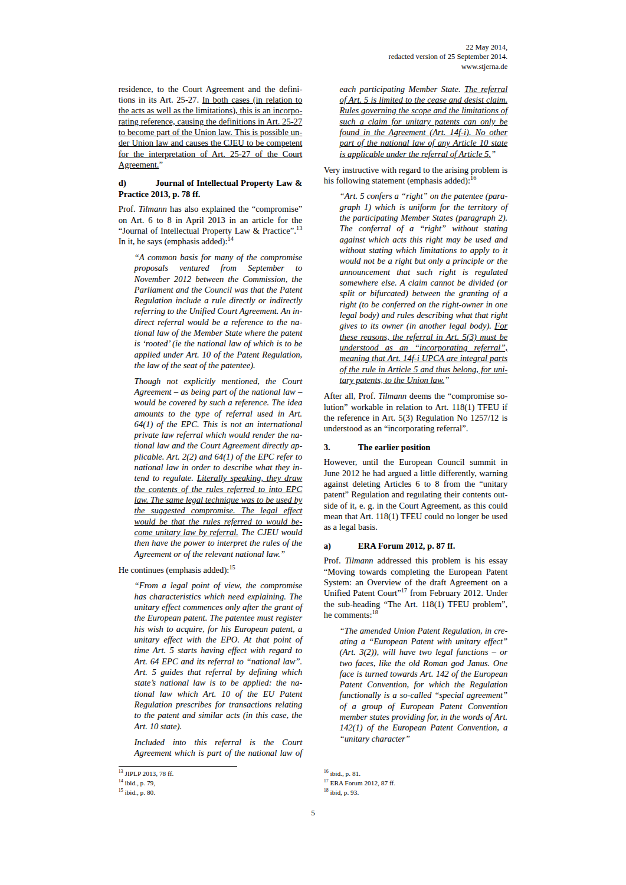22 May 2014,
redacted version of 25 September 2014.
www.stjerna.de
residence, to the Court Agreement and the definitions in its Art. 25-27. In both cases (in relation to the acts as well as the limitations), this is an incorporating reference, causing the definitions in Art. 25-27 to become part of the Union law. This is possible under Union law and causes the CJEU to be competent for the interpretation of Art. 25-27 of the Court Agreement.”
d) Journal of Intellectual Property Law & Practice 2013, p. 78 ff.
Prof. Tilmann has also explained the “compromise” on Art. 6 to 8 in April 2013 in an article for the “Journal of Intellectual Property Law & Practice”.13 In it, he says (emphasis added):14
“A common basis for many of the compromise proposals ventured from September to November 2012 between the Commission, the Parliament and the Council was that the Patent Regulation include a rule directly or indirectly referring to the Unified Court Agreement. An indirect referral would be a reference to the national law of the Member State where the patent is ‘rooted’ (ie the national law of which is to be applied under Art. 10 of the Patent Regulation, the law of the seat of the patentee).
Though not explicitly mentioned, the Court Agreement – as being part of the national law – would be covered by such a reference. The idea amounts to the type of referral used in Art. 64(1) of the EPC. This is not an international private law referral which would render the national law and the Court Agreement directly applicable. Art. 2(2) and 64(1) of the EPC refer to national law in order to describe what they intend to regulate. Literally speaking, they draw the contents of the rules referred to into EPC law. The same legal technique was to be used by the suggested compromise. The legal effect would be that the rules referred to would become unitary law by referral. The CJEU would then have the power to interpret the rules of the Agreement or of the relevant national law.”
He continues (emphasis added):15
“From a legal point of view, the compromise has characteristics which need explaining. The unitary effect commences only after the grant of the European patent. The patentee must register his wish to acquire, for his European patent, a unitary effect with the EPO. At that point of time Art. 5 starts having effect with regard to Art. 64 EPC and its referral to “national law”. Art. 5 guides that referral by defining which state’s national law is to be applied: the national law which Art. 10 of the EU Patent Regulation prescribes for transactions relating to the patent and similar acts (in this case, the Art. 10 state).
Included into this referral is the Court Agreement which is part of the national law of each participating Member State. The referral of Art. 5 is limited to the cease and desist claim. Rules governing the scope and the limitations of such a claim for unitary patents can only be found in the Agreement (Art. 14f-i). No other part of the national law of any Article 10 state is applicable under the referral of Article 5.”
Very instructive with regard to the arising problem is his following statement (emphasis added):16
“Art. 5 confers a “right” on the patentee (paragraph 1) which is uniform for the territory of the participating Member States (paragraph 2). The conferral of a “right” without stating against which acts this right may be used and without stating which limitations to apply to it would not be a right but only a principle or the announcement that such right is regulated somewhere else. A claim cannot be divided (or split or bifurcated) between the granting of a right (to be conferred on the right-owner in one legal body) and rules describing what that right gives to its owner (in another legal body). For these reasons, the referral in Art. 5(3) must be understood as an “incorporating referral”, meaning that Art. 14f-i UPCA are integral parts of the rule in Article 5 and thus belong, for unitary patents, to the Union law.”
After all, Prof. Tilmann deems the “compromise solution” workable in relation to Art. 118(1) TFEU if the reference in Art. 5(3) Regulation No 1257/12 is understood as an “incorporating referral”.
3. The earlier position
However, until the European Council summit in June 2012 he had argued a little differently, warning against deleting Articles 6 to 8 from the “unitary patent” Regulation and regulating their contents outside of it, e. g. in the Court Agreement, as this could mean that Art. 118(1) TFEU could no longer be used as a legal basis.
a) ERA Forum 2012, p. 87 ff.
Prof. Tilmann addressed this problem is his essay “Moving towards completing the European Patent System: an Overview of the draft Agreement on a Unified Patent Court”17 from February 2012. Under the sub-heading “The Art. 118(1) TFEU problem”, he comments:18
“The amended Union Patent Regulation, in creating a “European Patent with unitary effect” (Art. 3(2)), will have two legal functions – or two faces, like the old Roman god Janus. One face is turned towards Art. 142 of the European Patent Convention, for which the Regulation functionally is a so-called “special agreement” of a group of European Patent Convention member states providing for, in the words of Art. 142(1) of the European Patent Convention, a “unitary character”
13 JIPLP 2013, 78 ff.
14 ibid., p. 79,
15 ibid., p. 80.
16 ibid., p. 81.
17 ERA Forum 2012, 87 ff.
18 ibid, p. 93.
5